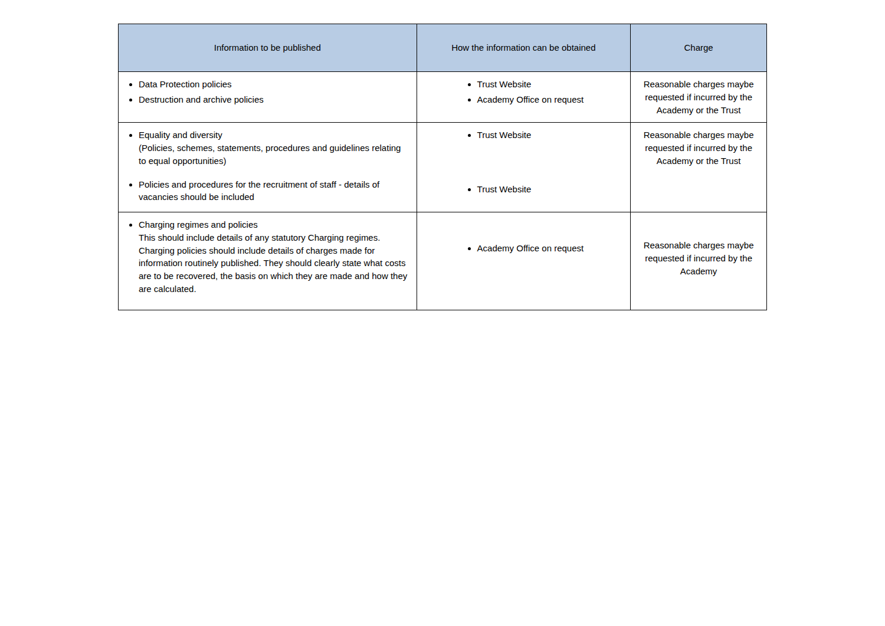| Information to be published | How the information can be obtained | Charge |
| --- | --- | --- |
| Data Protection policies Destruction and archive policies | Trust Website Academy Office on request | Reasonable charges maybe requested if incurred by the Academy or the Trust |
| Equality and diversity (Policies, schemes, statements, procedures and guidelines relating to equal opportunities) Policies and procedures for the recruitment of staff - details of vacancies should be included | Trust Website Trust Website | Reasonable charges maybe requested if incurred by the Academy or the Trust |
| Charging regimes and policies This should include details of any statutory Charging regimes. Charging policies should include details of charges made for information routinely published. They should clearly state what costs are to be recovered, the basis on which they are made and how they are calculated. | Academy Office on request | Reasonable charges maybe requested if incurred by the Academy |